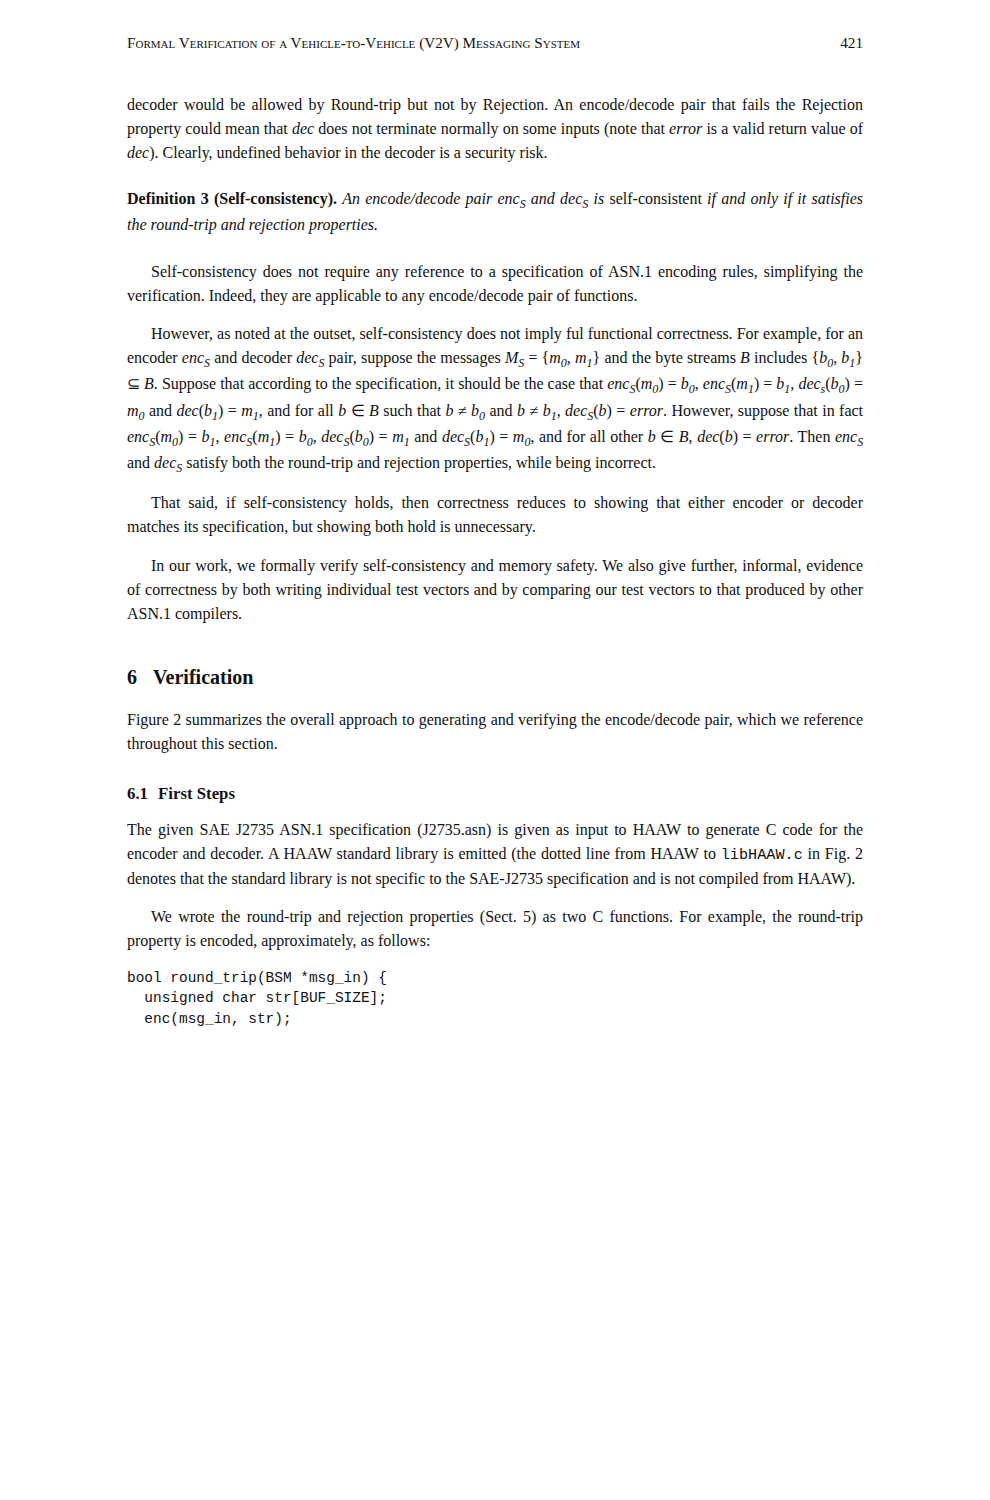Formal Verification of a Vehicle-to-Vehicle (V2V) Messaging System 421
decoder would be allowed by Round-trip but not by Rejection. An encode/decode pair that fails the Rejection property could mean that dec does not terminate normally on some inputs (note that error is a valid return value of dec). Clearly, undefined behavior in the decoder is a security risk.
Definition 3 (Self-consistency). An encode/decode pair encS and decS is self-consistent if and only if it satisfies the round-trip and rejection properties.
Self-consistency does not require any reference to a specification of ASN.1 encoding rules, simplifying the verification. Indeed, they are applicable to any encode/decode pair of functions.
However, as noted at the outset, self-consistency does not imply ful functional correctness. For example, for an encoder encS and decoder decS pair, suppose the messages MS = {m0, m1} and the byte streams B includes {b0, b1} ⊆ B. Suppose that according to the specification, it should be the case that encS(m0) = b0, encS(m1) = b1, decs(b0) = m0 and dec(b1) = m1, and for all b ∈ B such that b ≠ b0 and b ≠ b1, decS(b) = error. However, suppose that in fact encS(m0) = b1, encS(m1) = b0, decS(b0) = m1 and decS(b1) = m0, and for all other b ∈ B, dec(b) = error. Then encS and decS satisfy both the round-trip and rejection properties, while being incorrect.
That said, if self-consistency holds, then correctness reduces to showing that either encoder or decoder matches its specification, but showing both hold is unnecessary.
In our work, we formally verify self-consistency and memory safety. We also give further, informal, evidence of correctness by both writing individual test vectors and by comparing our test vectors to that produced by other ASN.1 compilers.
6 Verification
Figure 2 summarizes the overall approach to generating and verifying the encode/decode pair, which we reference throughout this section.
6.1 First Steps
The given SAE J2735 ASN.1 specification (J2735.asn) is given as input to HAAW to generate C code for the encoder and decoder. A HAAW standard library is emitted (the dotted line from HAAW to libHAAW.c in Fig. 2 denotes that the standard library is not specific to the SAE-J2735 specification and is not compiled from HAAW).
We wrote the round-trip and rejection properties (Sect. 5) as two C functions. For example, the round-trip property is encoded, approximately, as follows:
bool round_trip(BSM *msg_in) {
  unsigned char str[BUF_SIZE];
  enc(msg_in, str);